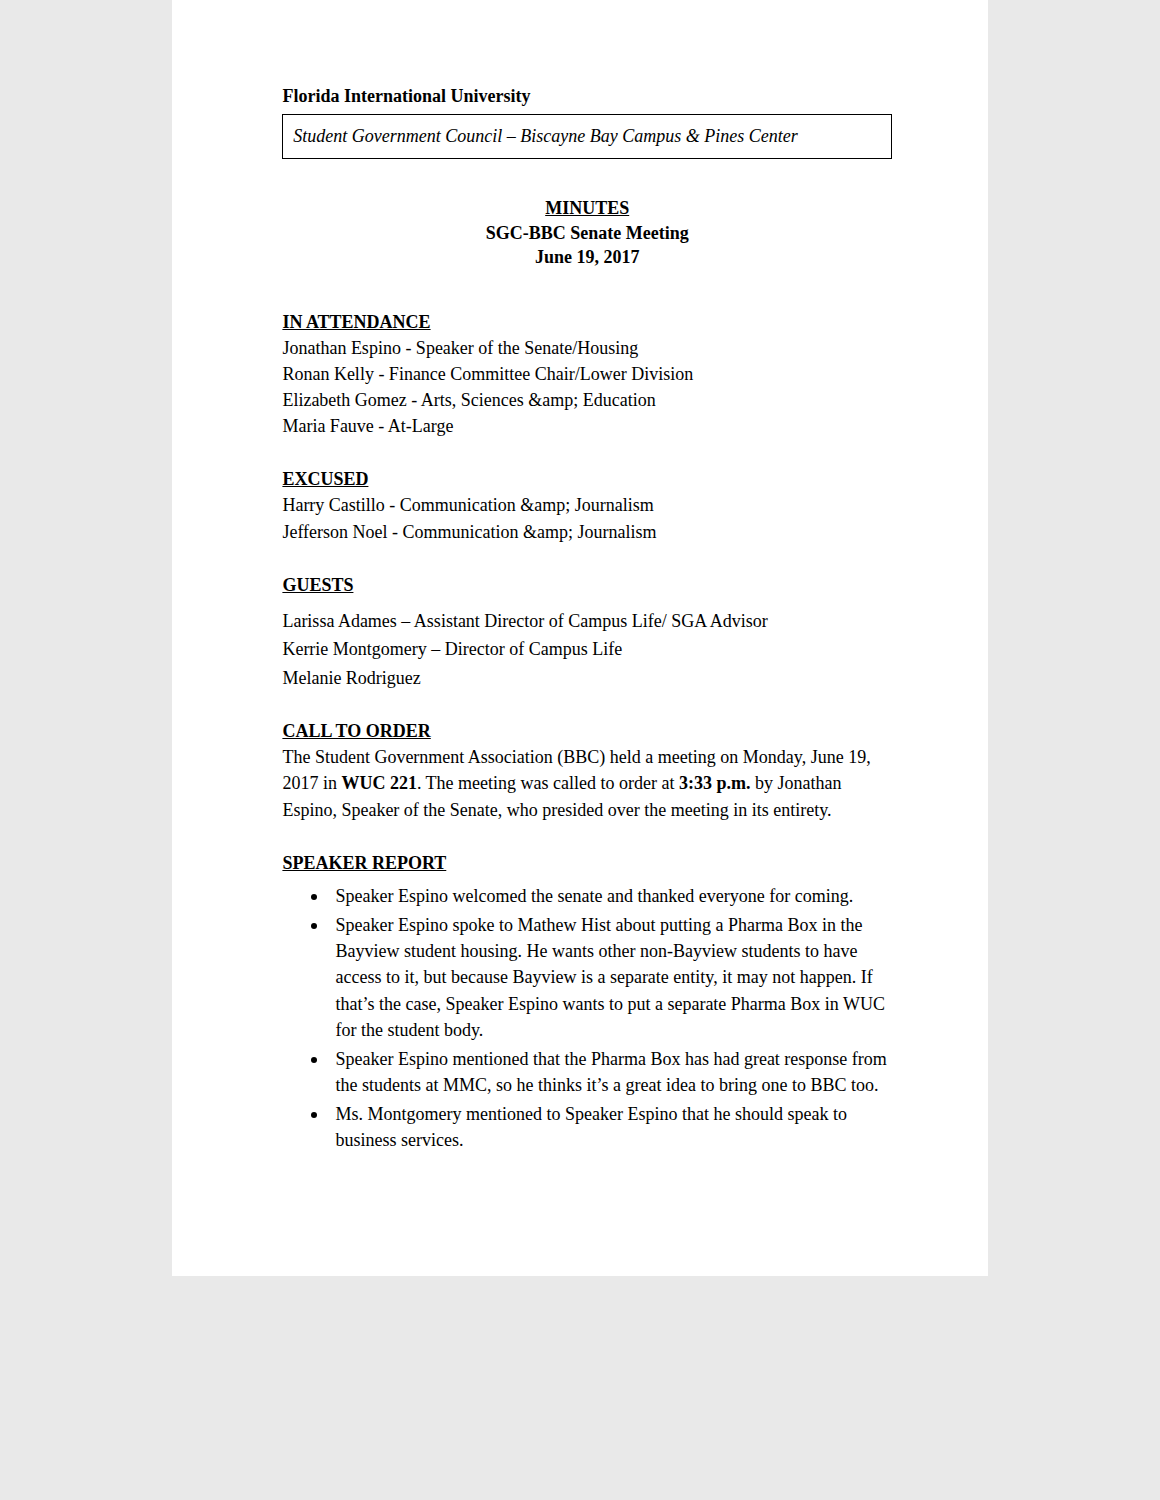Florida International University
Student Government Council – Biscayne Bay Campus & Pines Center
MINUTES SGC-BBC Senate Meeting June 19, 2017
IN ATTENDANCE
Jonathan Espino - Speaker of the Senate/Housing
Ronan Kelly - Finance Committee Chair/Lower Division
Elizabeth Gomez - Arts, Sciences &amp; Education
Maria Fauve - At-Large
EXCUSED
Harry Castillo - Communication &amp; Journalism
Jefferson Noel - Communication &amp; Journalism
GUESTS
Larissa Adames – Assistant Director of Campus Life/ SGA Advisor
Kerrie Montgomery – Director of Campus Life
Melanie Rodriguez
CALL TO ORDER
The Student Government Association (BBC) held a meeting on Monday, June 19, 2017 in WUC 221. The meeting was called to order at 3:33 p.m. by Jonathan Espino, Speaker of the Senate, who presided over the meeting in its entirety.
SPEAKER REPORT
Speaker Espino welcomed the senate and thanked everyone for coming.
Speaker Espino spoke to Mathew Hist about putting a Pharma Box in the Bayview student housing. He wants other non-Bayview students to have access to it, but because Bayview is a separate entity, it may not happen. If that’s the case, Speaker Espino wants to put a separate Pharma Box in WUC for the student body.
Speaker Espino mentioned that the Pharma Box has had great response from the students at MMC, so he thinks it’s a great idea to bring one to BBC too.
Ms. Montgomery mentioned to Speaker Espino that he should speak to business services.